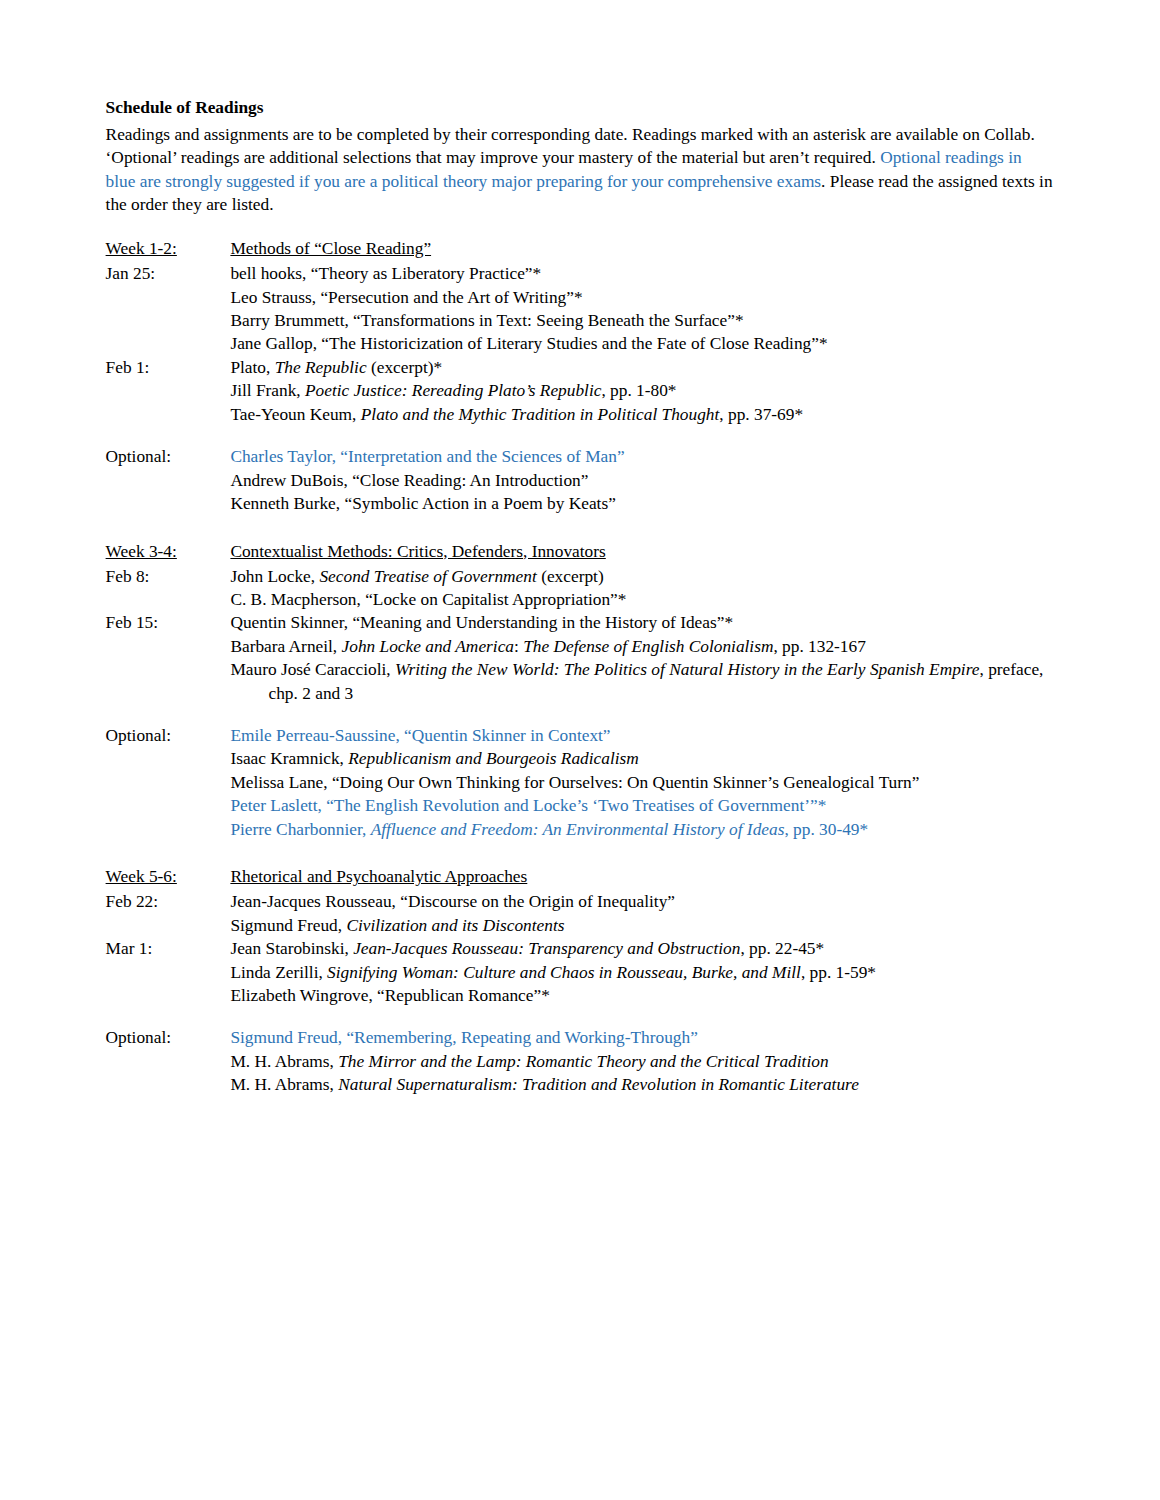Schedule of Readings
Readings and assignments are to be completed by their corresponding date. Readings marked with an asterisk are available on Collab. ‘Optional’ readings are additional selections that may improve your mastery of the material but aren’t required. Optional readings in blue are strongly suggested if you are a political theory major preparing for your comprehensive exams. Please read the assigned texts in the order they are listed.
Week 1-2: Methods of “Close Reading”
Jan 25:
bell hooks, “Theory as Liberatory Practice”*
Leo Strauss, “Persecution and the Art of Writing”*
Barry Brummett, “Transformations in Text: Seeing Beneath the Surface”*
Jane Gallop, “The Historicization of Literary Studies and the Fate of Close Reading”*
Feb 1:
Plato, The Republic (excerpt)*
Jill Frank, Poetic Justice: Rereading Plato’s Republic, pp. 1-80*
Tae-Yeoun Keum, Plato and the Mythic Tradition in Political Thought, pp. 37-69*
Optional:
Charles Taylor, “Interpretation and the Sciences of Man”
Andrew DuBois, “Close Reading: An Introduction”
Kenneth Burke, “Symbolic Action in a Poem by Keats”
Week 3-4: Contextualist Methods: Critics, Defenders, Innovators
Feb 8:
John Locke, Second Treatise of Government (excerpt)
C. B. Macpherson, “Locke on Capitalist Appropriation”*
Feb 15:
Quentin Skinner, “Meaning and Understanding in the History of Ideas”*
Barbara Arneil, John Locke and America: The Defense of English Colonialism, pp. 132-167
Mauro José Caraccioli, Writing the New World: The Politics of Natural History in the Early Spanish Empire, preface, chp. 2 and 3
Optional:
Emile Perreau-Saussine, “Quentin Skinner in Context”
Isaac Kramnick, Republicanism and Bourgeois Radicalism
Melissa Lane, “Doing Our Own Thinking for Ourselves: On Quentin Skinner’s Genealogical Turn”
Peter Laslett, “The English Revolution and Locke’s ‘Two Treatises of Government’”*
Pierre Charbonnier, Affluence and Freedom: An Environmental History of Ideas, pp. 30-49*
Week 5-6: Rhetorical and Psychoanalytic Approaches
Feb 22:
Jean-Jacques Rousseau, “Discourse on the Origin of Inequality”
Sigmund Freud, Civilization and its Discontents
Mar 1:
Jean Starobinski, Jean-Jacques Rousseau: Transparency and Obstruction, pp. 22-45*
Linda Zerilli, Signifying Woman: Culture and Chaos in Rousseau, Burke, and Mill, pp. 1-59*
Elizabeth Wingrove, “Republican Romance”*
Optional:
Sigmund Freud, “Remembering, Repeating and Working-Through”
M. H. Abrams, The Mirror and the Lamp: Romantic Theory and the Critical Tradition
M. H. Abrams, Natural Supernaturalism: Tradition and Revolution in Romantic Literature